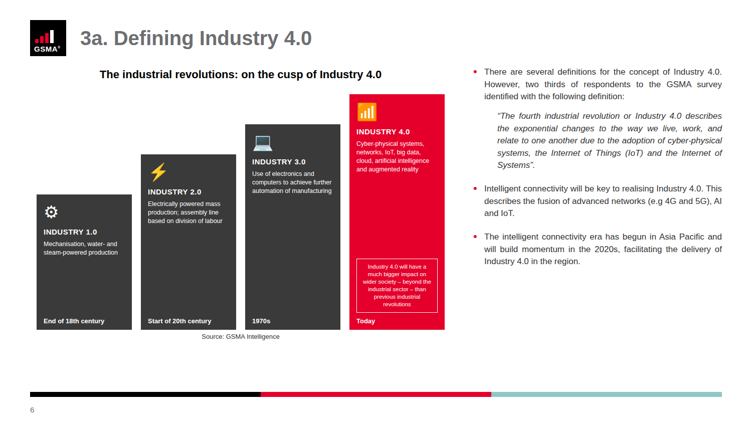GSMA®
3a. Defining Industry 4.0
The industrial revolutions: on the cusp of Industry 4.0
⚙
INDUSTRY 1.0
Mechanisation, water- and steam-powered production
End of 18th century
⚡
INDUSTRY 2.0
Electrically powered mass production; assembly line based on division of labour
Start of 20th century
💻
INDUSTRY 3.0
Use of electronics and computers to achieve further automation of manufacturing
1970s
📶
INDUSTRY 4.0
Cyber-physical systems, networks, IoT, big data, cloud, artificial intelligence and augmented reality
Industry 4.0 will have a much bigger impact on wider society – beyond the industrial sector – than previous industrial revolutions
Today
Source: GSMA Intelligence
There are several definitions for the concept of Industry 4.0. However, two thirds of respondents to the GSMA survey identified with the following definition:
“The fourth industrial revolution or Industry 4.0 describes the exponential changes to the way we live, work, and relate to one another due to the adoption of cyber-physical systems, the Internet of Things (IoT) and the Internet of Systems”.
Intelligent connectivity will be key to realising Industry 4.0. This describes the fusion of advanced networks (e.g 4G and 5G), AI and IoT.
The intelligent connectivity era has begun in Asia Pacific and will build momentum in the 2020s, facilitating the delivery of Industry 4.0 in the region.
6